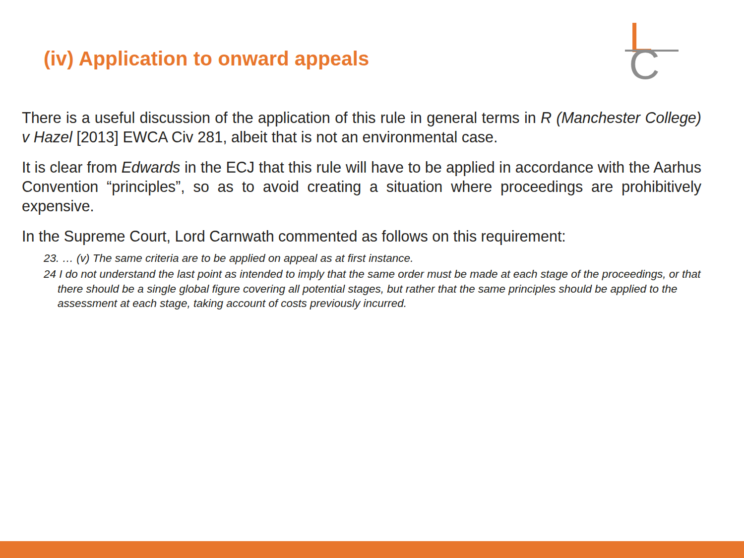L C
(iv) Application to onward appeals
There is a useful discussion of the application of this rule in general terms in R (Manchester College) v Hazel [2013] EWCA Civ 281, albeit that is not an environmental case.
It is clear from Edwards in the ECJ that this rule will have to be applied in accordance with the Aarhus Convention “principles”, so as to avoid creating a situation where proceedings are prohibitively expensive.
In the Supreme Court, Lord Carnwath commented as follows on this requirement:
23. … (v) The same criteria are to be applied on appeal as at first instance.
24 I do not understand the last point as intended to imply that the same order must be made at each stage of the proceedings, or that there should be a single global figure covering all potential stages, but rather that the same principles should be applied to the assessment at each stage, taking account of costs previously incurred.